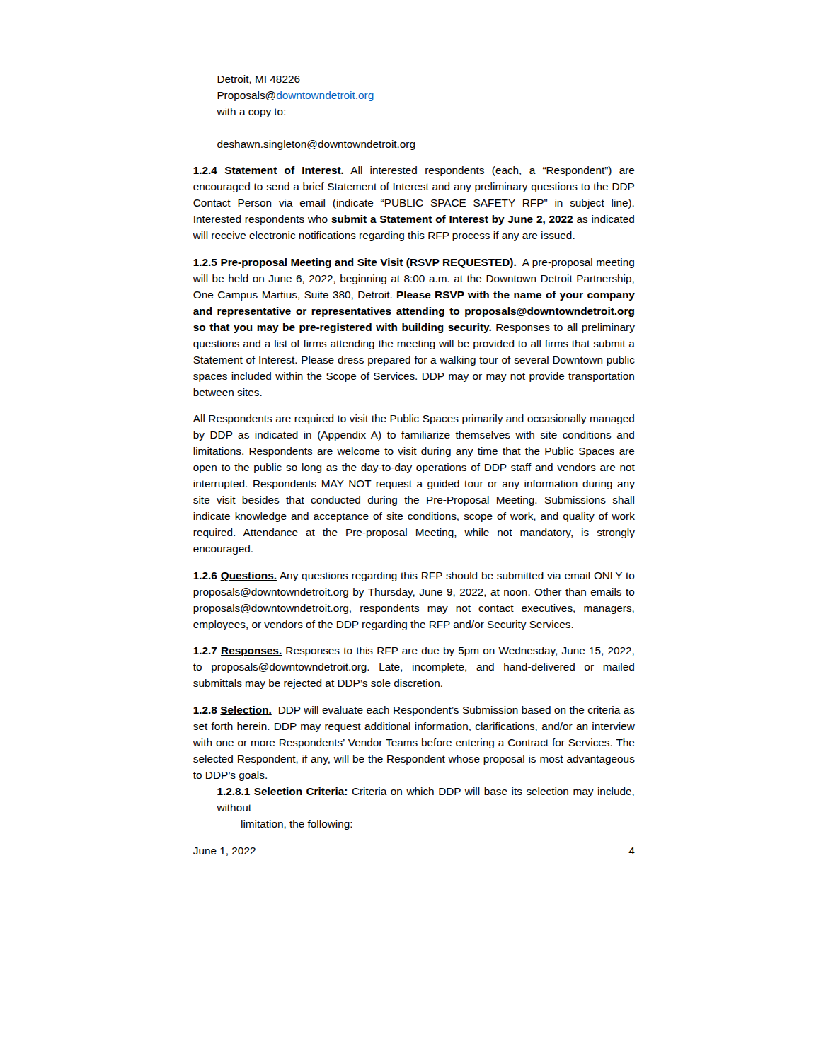Detroit, MI 48226
Proposals@downtowndetroit.org
with a copy to:
deshawn.singleton@downtowndetroit.org
1.2.4 Statement of Interest. All interested respondents (each, a “Respondent”) are encouraged to send a brief Statement of Interest and any preliminary questions to the DDP Contact Person via email (indicate “PUBLIC SPACE SAFETY RFP” in subject line). Interested respondents who submit a Statement of Interest by June 2, 2022 as indicated will receive electronic notifications regarding this RFP process if any are issued.
1.2.5 Pre-proposal Meeting and Site Visit (RSVP REQUESTED). A pre-proposal meeting will be held on June 6, 2022, beginning at 8:00 a.m. at the Downtown Detroit Partnership, One Campus Martius, Suite 380, Detroit. Please RSVP with the name of your company and representative or representatives attending to proposals@downtowndetroit.org so that you may be pre-registered with building security. Responses to all preliminary questions and a list of firms attending the meeting will be provided to all firms that submit a Statement of Interest. Please dress prepared for a walking tour of several Downtown public spaces included within the Scope of Services. DDP may or may not provide transportation between sites.
All Respondents are required to visit the Public Spaces primarily and occasionally managed by DDP as indicated in (Appendix A) to familiarize themselves with site conditions and limitations. Respondents are welcome to visit during any time that the Public Spaces are open to the public so long as the day-to-day operations of DDP staff and vendors are not interrupted. Respondents MAY NOT request a guided tour or any information during any site visit besides that conducted during the Pre-Proposal Meeting. Submissions shall indicate knowledge and acceptance of site conditions, scope of work, and quality of work required. Attendance at the Pre-proposal Meeting, while not mandatory, is strongly encouraged.
1.2.6 Questions. Any questions regarding this RFP should be submitted via email ONLY to proposals@downtowndetroit.org by Thursday, June 9, 2022, at noon. Other than emails to proposals@downtowndetroit.org, respondents may not contact executives, managers, employees, or vendors of the DDP regarding the RFP and/or Security Services.
1.2.7 Responses. Responses to this RFP are due by 5pm on Wednesday, June 15, 2022, to proposals@downtowndetroit.org. Late, incomplete, and hand-delivered or mailed submittals may be rejected at DDP’s sole discretion.
1.2.8 Selection. DDP will evaluate each Respondent’s Submission based on the criteria as set forth herein. DDP may request additional information, clarifications, and/or an interview with one or more Respondents’ Vendor Teams before entering a Contract for Services. The selected Respondent, if any, will be the Respondent whose proposal is most advantageous to DDP’s goals.
1.2.8.1 Selection Criteria: Criteria on which DDP will base its selection may include, without
limitation, the following:
June 1, 2022 4